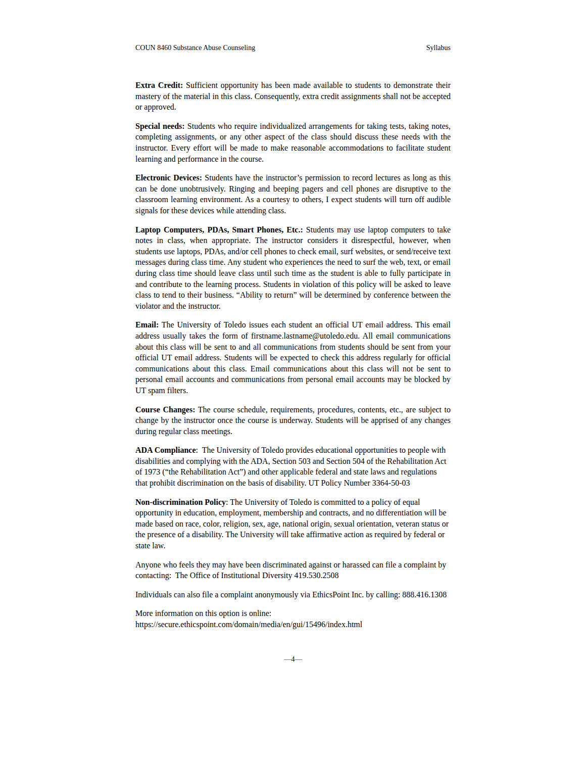COUN 8460 Substance Abuse Counseling
Syllabus
Extra Credit: Sufficient opportunity has been made available to students to demonstrate their mastery of the material in this class. Consequently, extra credit assignments shall not be accepted or approved.
Special needs: Students who require individualized arrangements for taking tests, taking notes, completing assignments, or any other aspect of the class should discuss these needs with the instructor. Every effort will be made to make reasonable accommodations to facilitate student learning and performance in the course.
Electronic Devices: Students have the instructor’s permission to record lectures as long as this can be done unobtrusively. Ringing and beeping pagers and cell phones are disruptive to the classroom learning environment. As a courtesy to others, I expect students will turn off audible signals for these devices while attending class.
Laptop Computers, PDAs, Smart Phones, Etc.: Students may use laptop computers to take notes in class, when appropriate. The instructor considers it disrespectful, however, when students use laptops, PDAs, and/or cell phones to check email, surf websites, or send/receive text messages during class time. Any student who experiences the need to surf the web, text, or email during class time should leave class until such time as the student is able to fully participate in and contribute to the learning process. Students in violation of this policy will be asked to leave class to tend to their business. “Ability to return” will be determined by conference between the violator and the instructor.
Email: The University of Toledo issues each student an official UT email address. This email address usually takes the form of firstname.lastname@utoledo.edu. All email communications about this class will be sent to and all communications from students should be sent from your official UT email address. Students will be expected to check this address regularly for official communications about this class. Email communications about this class will not be sent to personal email accounts and communications from personal email accounts may be blocked by UT spam filters.
Course Changes: The course schedule, requirements, procedures, contents, etc., are subject to change by the instructor once the course is underway. Students will be apprised of any changes during regular class meetings.
ADA Compliance: The University of Toledo provides educational opportunities to people with disabilities and complying with the ADA, Section 503 and Section 504 of the Rehabilitation Act of 1973 (“the Rehabilitation Act”) and other applicable federal and state laws and regulations that prohibit discrimination on the basis of disability. UT Policy Number 3364-50-03
Non-discrimination Policy: The University of Toledo is committed to a policy of equal opportunity in education, employment, membership and contracts, and no differentiation will be made based on race, color, religion, sex, age, national origin, sexual orientation, veteran status or the presence of a disability. The University will take affirmative action as required by federal or state law.
Anyone who feels they may have been discriminated against or harassed can file a complaint by contacting: The Office of Institutional Diversity 419.530.2508
Individuals can also file a complaint anonymously via EthicsPoint Inc. by calling: 888.416.1308
More information on this option is online:
https://secure.ethicspoint.com/domain/media/en/gui/15496/index.html
—4—